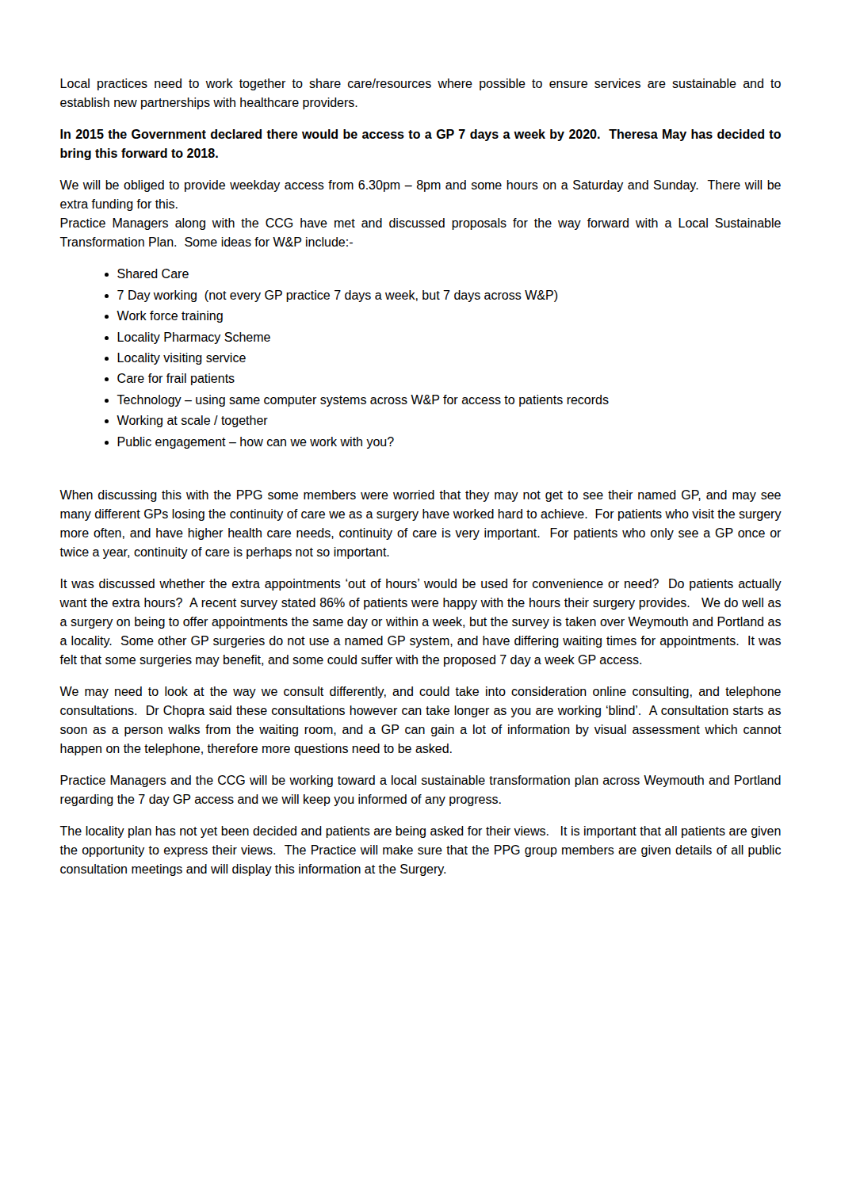Local practices need to work together to share care/resources where possible to ensure services are sustainable and to establish new partnerships with healthcare providers.
In 2015 the Government declared there would be access to a GP 7 days a week by 2020. Theresa May has decided to bring this forward to 2018.
We will be obliged to provide weekday access from 6.30pm – 8pm and some hours on a Saturday and Sunday. There will be extra funding for this.
Practice Managers along with the CCG have met and discussed proposals for the way forward with a Local Sustainable Transformation Plan. Some ideas for W&P include:-
Shared Care
7 Day working (not every GP practice 7 days a week, but 7 days across W&P)
Work force training
Locality Pharmacy Scheme
Locality visiting service
Care for frail patients
Technology – using same computer systems across W&P for access to patients records
Working at scale / together
Public engagement – how can we work with you?
When discussing this with the PPG some members were worried that they may not get to see their named GP, and may see many different GPs losing the continuity of care we as a surgery have worked hard to achieve. For patients who visit the surgery more often, and have higher health care needs, continuity of care is very important. For patients who only see a GP once or twice a year, continuity of care is perhaps not so important.
It was discussed whether the extra appointments ‘out of hours’ would be used for convenience or need? Do patients actually want the extra hours? A recent survey stated 86% of patients were happy with the hours their surgery provides. We do well as a surgery on being to offer appointments the same day or within a week, but the survey is taken over Weymouth and Portland as a locality. Some other GP surgeries do not use a named GP system, and have differing waiting times for appointments. It was felt that some surgeries may benefit, and some could suffer with the proposed 7 day a week GP access.
We may need to look at the way we consult differently, and could take into consideration online consulting, and telephone consultations. Dr Chopra said these consultations however can take longer as you are working ‘blind’. A consultation starts as soon as a person walks from the waiting room, and a GP can gain a lot of information by visual assessment which cannot happen on the telephone, therefore more questions need to be asked.
Practice Managers and the CCG will be working toward a local sustainable transformation plan across Weymouth and Portland regarding the 7 day GP access and we will keep you informed of any progress.
The locality plan has not yet been decided and patients are being asked for their views. It is important that all patients are given the opportunity to express their views. The Practice will make sure that the PPG group members are given details of all public consultation meetings and will display this information at the Surgery.